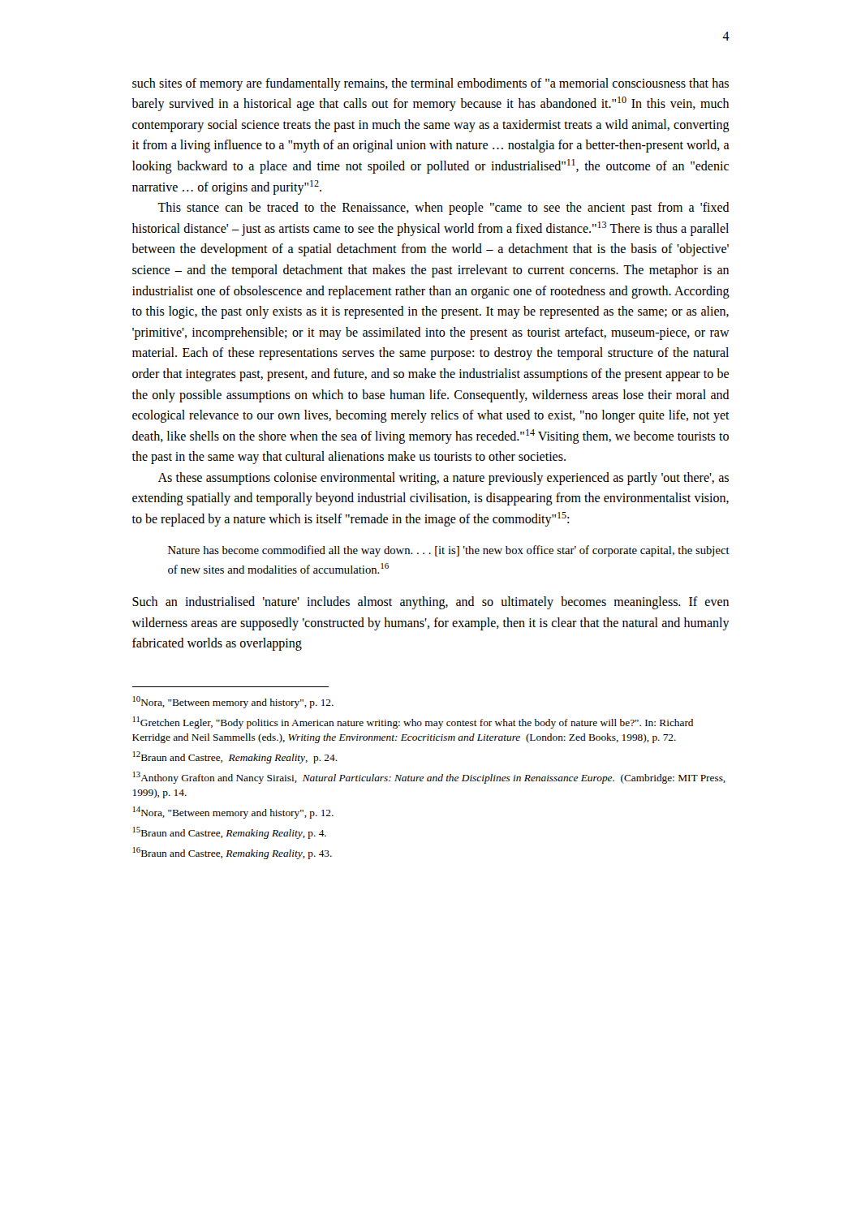4
such sites of memory are fundamentally remains, the terminal embodiments of "a memorial consciousness that has barely survived in a historical age that calls out for memory because it has abandoned it."10 In this vein, much contemporary social science treats the past in much the same way as a taxidermist treats a wild animal, converting it from a living influence to a "myth of an original union with nature … nostalgia for a better-then-present world, a looking backward to a place and time not spoiled or polluted or industrialised"11, the outcome of an "edenic narrative … of origins and purity"12.
This stance can be traced to the Renaissance, when people "came to see the ancient past from a 'fixed historical distance' – just as artists came to see the physical world from a fixed distance."13 There is thus a parallel between the development of a spatial detachment from the world – a detachment that is the basis of 'objective' science – and the temporal detachment that makes the past irrelevant to current concerns. The metaphor is an industrialist one of obsolescence and replacement rather than an organic one of rootedness and growth. According to this logic, the past only exists as it is represented in the present. It may be represented as the same; or as alien, 'primitive', incomprehensible; or it may be assimilated into the present as tourist artefact, museum-piece, or raw material. Each of these representations serves the same purpose: to destroy the temporal structure of the natural order that integrates past, present, and future, and so make the industrialist assumptions of the present appear to be the only possible assumptions on which to base human life. Consequently, wilderness areas lose their moral and ecological relevance to our own lives, becoming merely relics of what used to exist, "no longer quite life, not yet death, like shells on the shore when the sea of living memory has receded."14 Visiting them, we become tourists to the past in the same way that cultural alienations make us tourists to other societies.
As these assumptions colonise environmental writing, a nature previously experienced as partly 'out there', as extending spatially and temporally beyond industrial civilisation, is disappearing from the environmentalist vision, to be replaced by a nature which is itself "remade in the image of the commodity"15:
Nature has become commodified all the way down. . . . [it is] 'the new box office star' of corporate capital, the subject of new sites and modalities of accumulation.16
Such an industrialised 'nature' includes almost anything, and so ultimately becomes meaningless. If even wilderness areas are supposedly 'constructed by humans', for example, then it is clear that the natural and humanly fabricated worlds as overlapping
10 Nora, "Between memory and history", p. 12.
11 Gretchen Legler, "Body politics in American nature writing: who may contest for what the body of nature will be?". In: Richard Kerridge and Neil Sammells (eds.), Writing the Environment: Ecocriticism and Literature (London: Zed Books, 1998), p. 72.
12 Braun and Castree, Remaking Reality, p. 24.
13 Anthony Grafton and Nancy Siraisi, Natural Particulars: Nature and the Disciplines in Renaissance Europe. (Cambridge: MIT Press, 1999), p. 14.
14 Nora, "Between memory and history", p. 12.
15 Braun and Castree, Remaking Reality, p. 4.
16 Braun and Castree, Remaking Reality, p. 43.